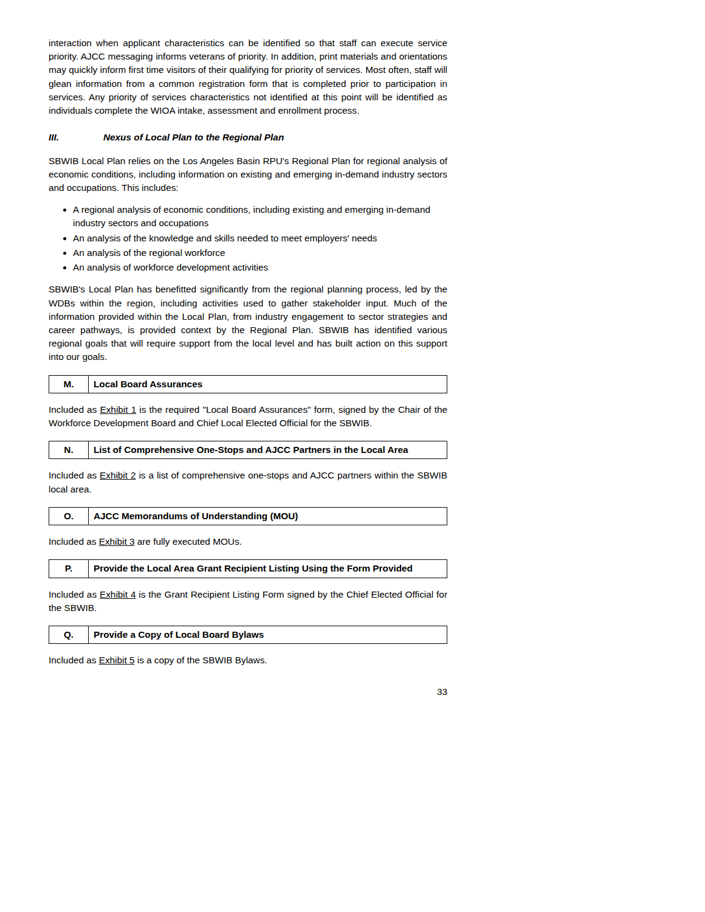interaction when applicant characteristics can be identified so that staff can execute service priority. AJCC messaging informs veterans of priority. In addition, print materials and orientations may quickly inform first time visitors of their qualifying for priority of services. Most often, staff will glean information from a common registration form that is completed prior to participation in services. Any priority of services characteristics not identified at this point will be identified as individuals complete the WIOA intake, assessment and enrollment process.
III. Nexus of Local Plan to the Regional Plan
SBWIB Local Plan relies on the Los Angeles Basin RPU's Regional Plan for regional analysis of economic conditions, including information on existing and emerging in-demand industry sectors and occupations. This includes:
A regional analysis of economic conditions, including existing and emerging in-demand industry sectors and occupations
An analysis of the knowledge and skills needed to meet employers' needs
An analysis of the regional workforce
An analysis of workforce development activities
SBWIB's Local Plan has benefitted significantly from the regional planning process, led by the WDBs within the region, including activities used to gather stakeholder input. Much of the information provided within the Local Plan, from industry engagement to sector strategies and career pathways, is provided context by the Regional Plan. SBWIB has identified various regional goals that will require support from the local level and has built action on this support into our goals.
| M. | Local Board Assurances |
Included as Exhibit 1 is the required "Local Board Assurances" form, signed by the Chair of the Workforce Development Board and Chief Local Elected Official for the SBWIB.
| N. | List of Comprehensive One-Stops and AJCC Partners in the Local Area |
Included as Exhibit 2 is a list of comprehensive one-stops and AJCC partners within the SBWIB local area.
| O. | AJCC Memorandums of Understanding (MOU) |
Included as Exhibit 3 are fully executed MOUs.
| P. | Provide the Local Area Grant Recipient Listing Using the Form Provided |
Included as Exhibit 4 is the Grant Recipient Listing Form signed by the Chief Elected Official for the SBWIB.
| Q. | Provide a Copy of Local Board Bylaws |
Included as Exhibit 5 is a copy of the SBWIB Bylaws.
33